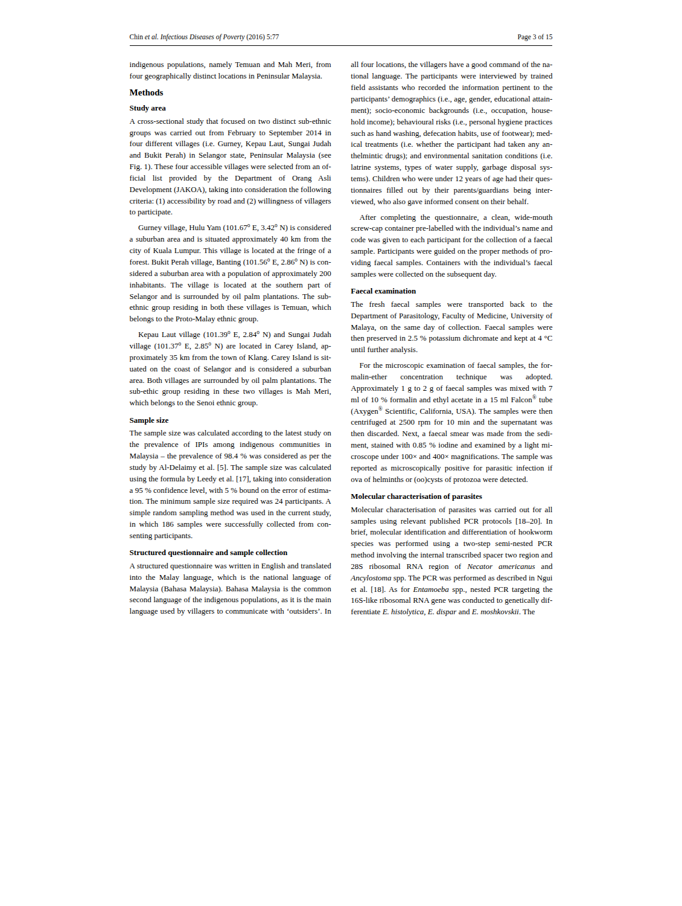Chin et al. Infectious Diseases of Poverty (2016) 5:77
Page 3 of 15
indigenous populations, namely Temuan and Mah Meri, from four geographically distinct locations in Peninsular Malaysia.
Methods
Study area
A cross-sectional study that focused on two distinct sub-ethnic groups was carried out from February to September 2014 in four different villages (i.e. Gurney, Kepau Laut, Sungai Judah and Bukit Perah) in Selangor state, Peninsular Malaysia (see Fig. 1). These four accessible villages were selected from an official list provided by the Department of Orang Asli Development (JAKOA), taking into consideration the following criteria: (1) accessibility by road and (2) willingness of villagers to participate.
Gurney village, Hulu Yam (101.67o E, 3.42o N) is considered a suburban area and is situated approximately 40 km from the city of Kuala Lumpur. This village is located at the fringe of a forest. Bukit Perah village, Banting (101.56o E, 2.86o N) is considered a suburban area with a population of approximately 200 inhabitants. The village is located at the southern part of Selangor and is surrounded by oil palm plantations. The sub-ethnic group residing in both these villages is Temuan, which belongs to the Proto-Malay ethnic group.
Kepau Laut village (101.39o E, 2.84o N) and Sungai Judah village (101.37o E, 2.85o N) are located in Carey Island, approximately 35 km from the town of Klang. Carey Island is situated on the coast of Selangor and is considered a suburban area. Both villages are surrounded by oil palm plantations. The sub-ethic group residing in these two villages is Mah Meri, which belongs to the Senoi ethnic group.
Sample size
The sample size was calculated according to the latest study on the prevalence of IPIs among indigenous communities in Malaysia – the prevalence of 98.4 % was considered as per the study by Al-Delaimy et al. [5]. The sample size was calculated using the formula by Leedy et al. [17], taking into consideration a 95 % confidence level, with 5 % bound on the error of estimation. The minimum sample size required was 24 participants. A simple random sampling method was used in the current study, in which 186 samples were successfully collected from consenting participants.
Structured questionnaire and sample collection
A structured questionnaire was written in English and translated into the Malay language, which is the national language of Malaysia (Bahasa Malaysia). Bahasa Malaysia is the common second language of the indigenous populations, as it is the main language used by villagers to communicate with ‘outsiders’. In all four locations, the villagers have a good command of the national language. The participants were interviewed by trained field assistants who recorded the information pertinent to the participants’ demographics (i.e., age, gender, educational attainment); socio-economic backgrounds (i.e., occupation, household income); behavioural risks (i.e., personal hygiene practices such as hand washing, defecation habits, use of footwear); medical treatments (i.e. whether the participant had taken any anthelmintic drugs); and environmental sanitation conditions (i.e. latrine systems, types of water supply, garbage disposal systems). Children who were under 12 years of age had their questionnaires filled out by their parents/guardians being interviewed, who also gave informed consent on their behalf.
After completing the questionnaire, a clean, wide-mouth screw-cap container pre-labelled with the individual’s name and code was given to each participant for the collection of a faecal sample. Participants were guided on the proper methods of providing faecal samples. Containers with the individual’s faecal samples were collected on the subsequent day.
Faecal examination
The fresh faecal samples were transported back to the Department of Parasitology, Faculty of Medicine, University of Malaya, on the same day of collection. Faecal samples were then preserved in 2.5 % potassium dichromate and kept at 4 °C until further analysis.
For the microscopic examination of faecal samples, the formalin-ether concentration technique was adopted. Approximately 1 g to 2 g of faecal samples was mixed with 7 ml of 10 % formalin and ethyl acetate in a 15 ml Falcon® tube (Axygen® Scientific, California, USA). The samples were then centrifuged at 2500 rpm for 10 min and the supernatant was then discarded. Next, a faecal smear was made from the sediment, stained with 0.85 % iodine and examined by a light microscope under 100× and 400× magnifications. The sample was reported as microscopically positive for parasitic infection if ova of helminths or (oo)cysts of protozoa were detected.
Molecular characterisation of parasites
Molecular characterisation of parasites was carried out for all samples using relevant published PCR protocols [18–20]. In brief, molecular identification and differentiation of hookworm species was performed using a two-step semi-nested PCR method involving the internal transcribed spacer two region and 28S ribosomal RNA region of Necator americanus and Ancylostoma spp. The PCR was performed as described in Ngui et al. [18]. As for Entamoeba spp., nested PCR targeting the 16S-like ribosomal RNA gene was conducted to genetically differentiate E. histolytica, E. dispar and E. moshkovskii. The